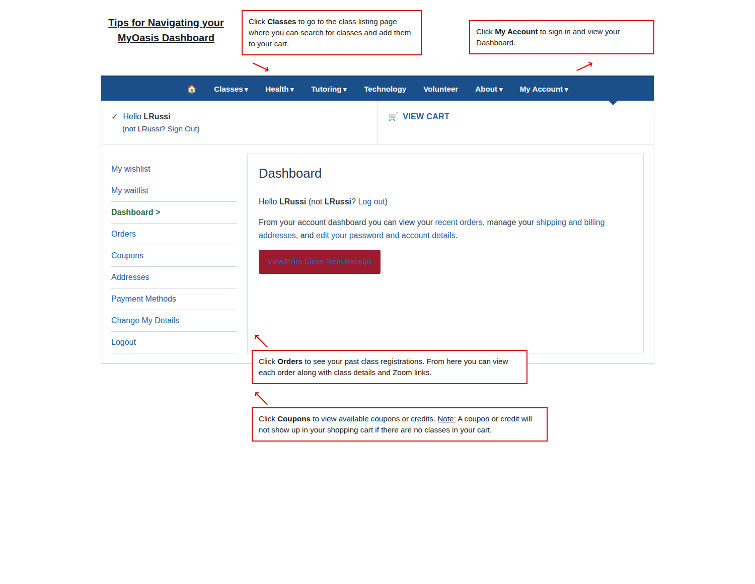Tips for Navigating your MyOasis Dashboard
Click Classes to go to the class listing page where you can search for classes and add them to your cart.
Click My Account to sign in and view your Dashboard.
⟶
⟶
🏠 Classes Health Tutoring Technology Volunteer About My Account
✓ Hello LRussi (not LRussi? Sign Out)
🛒 VIEW CART
My wishlist
My waitlist
Dashboard >
Orders
Coupons
Addresses
Payment Methods
Change My Details
Logout
Dashboard
Hello LRussi (not LRussi? Log out)
From your account dashboard you can view your recent orders, manage your shipping and billing addresses, and edit your password and account details.
View/Print Class Term Receipt
⟶
Click Orders to see your past class registrations. From here you can view each order along with class details and Zoom links.
⟶
Click Coupons to view available coupons or credits. Note: A coupon or credit will not show up in your shopping cart if there are no classes in your cart.